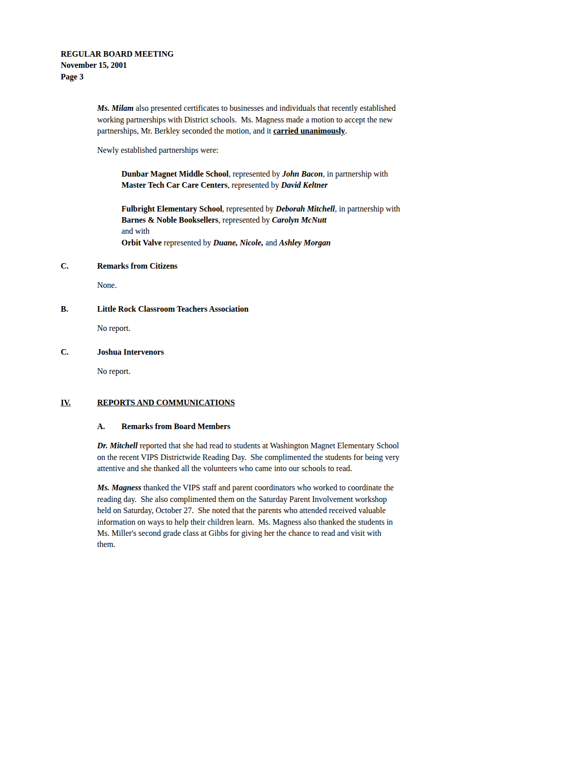REGULAR BOARD MEETING
November 15, 2001
Page 3
Ms. Milam also presented certificates to businesses and individuals that recently established working partnerships with District schools. Ms. Magness made a motion to accept the new partnerships, Mr. Berkley seconded the motion, and it carried unanimously.
Newly established partnerships were:
Dunbar Magnet Middle School, represented by John Bacon, in partnership with Master Tech Car Care Centers, represented by David Keltner
Fulbright Elementary School, represented by Deborah Mitchell, in partnership with Barnes & Noble Booksellers, represented by Carolyn McNutt
and with
Orbit Valve represented by Duane, Nicole, and Ashley Morgan
C.
Remarks from Citizens
None.
B.
Little Rock Classroom Teachers Association
No report.
C.
Joshua Intervenors
No report.
IV.
REPORTS AND COMMUNICATIONS
A.
Remarks from Board Members
Dr. Mitchell reported that she had read to students at Washington Magnet Elementary School on the recent VIPS Districtwide Reading Day. She complimented the students for being very attentive and she thanked all the volunteers who came into our schools to read.
Ms. Magness thanked the VIPS staff and parent coordinators who worked to coordinate the reading day. She also complimented them on the Saturday Parent Involvement workshop held on Saturday, October 27. She noted that the parents who attended received valuable information on ways to help their children learn. Ms. Magness also thanked the students in Ms. Miller's second grade class at Gibbs for giving her the chance to read and visit with them.